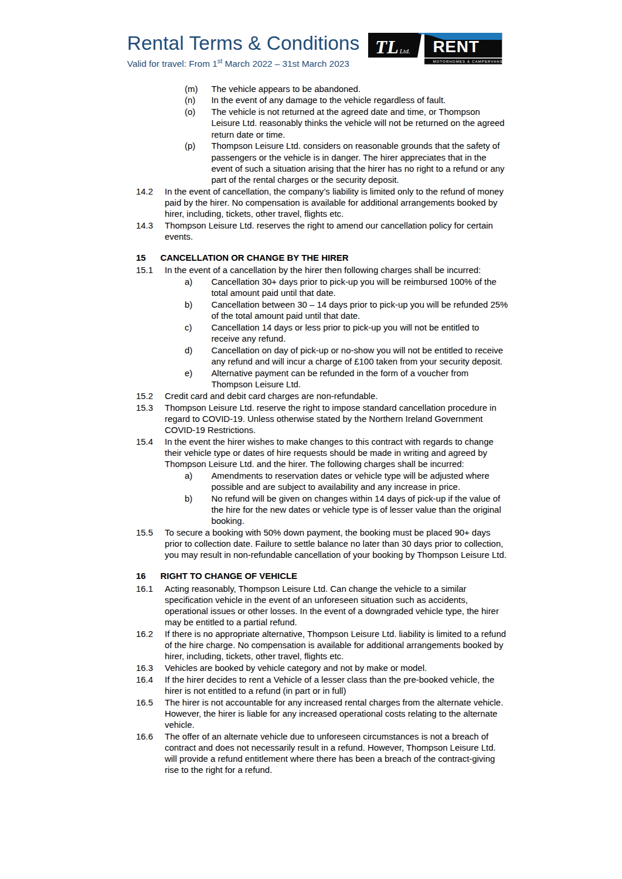Rental Terms & Conditions
Valid for travel: From 1st March 2022 – 31st March 2023
TL Ltd. RENT MOTORHOMES & CAMPERVANS
(m) The vehicle appears to be abandoned.
(n) In the event of any damage to the vehicle regardless of fault.
(o) The vehicle is not returned at the agreed date and time, or Thompson Leisure Ltd. reasonably thinks the vehicle will not be returned on the agreed return date or time.
(p) Thompson Leisure Ltd. considers on reasonable grounds that the safety of passengers or the vehicle is in danger. The hirer appreciates that in the event of such a situation arising that the hirer has no right to a refund or any part of the rental charges or the security deposit.
14.2 In the event of cancellation, the company’s liability is limited only to the refund of money paid by the hirer. No compensation is available for additional arrangements booked by hirer, including, tickets, other travel, flights etc.
14.3 Thompson Leisure Ltd. reserves the right to amend our cancellation policy for certain events.
15 CANCELLATION OR CHANGE BY THE HIRER
15.1 In the event of a cancellation by the hirer then following charges shall be incurred:
a) Cancellation 30+ days prior to pick-up you will be reimbursed 100% of the total amount paid until that date.
b) Cancellation between 30 – 14 days prior to pick-up you will be refunded 25% of the total amount paid until that date.
c) Cancellation 14 days or less prior to pick-up you will not be entitled to receive any refund.
d) Cancellation on day of pick-up or no-show you will not be entitled to receive any refund and will incur a charge of £100 taken from your security deposit.
e) Alternative payment can be refunded in the form of a voucher from Thompson Leisure Ltd.
15.2 Credit card and debit card charges are non-refundable.
15.3 Thompson Leisure Ltd. reserve the right to impose standard cancellation procedure in regard to COVID-19. Unless otherwise stated by the Northern Ireland Government COVID-19 Restrictions.
15.4 In the event the hirer wishes to make changes to this contract with regards to change their vehicle type or dates of hire requests should be made in writing and agreed by Thompson Leisure Ltd. and the hirer. The following charges shall be incurred:
a) Amendments to reservation dates or vehicle type will be adjusted where possible and are subject to availability and any increase in price.
b) No refund will be given on changes within 14 days of pick-up if the value of the hire for the new dates or vehicle type is of lesser value than the original booking.
15.5 To secure a booking with 50% down payment, the booking must be placed 90+ days prior to collection date. Failure to settle balance no later than 30 days prior to collection, you may result in non-refundable cancellation of your booking by Thompson Leisure Ltd.
16 RIGHT TO CHANGE OF VEHICLE
16.1 Acting reasonably, Thompson Leisure Ltd. Can change the vehicle to a similar specification vehicle in the event of an unforeseen situation such as accidents, operational issues or other losses. In the event of a downgraded vehicle type, the hirer may be entitled to a partial refund.
16.2 If there is no appropriate alternative, Thompson Leisure Ltd. liability is limited to a refund of the hire charge. No compensation is available for additional arrangements booked by hirer, including, tickets, other travel, flights etc.
16.3 Vehicles are booked by vehicle category and not by make or model.
16.4 If the hirer decides to rent a Vehicle of a lesser class than the pre-booked vehicle, the hirer is not entitled to a refund (in part or in full)
16.5 The hirer is not accountable for any increased rental charges from the alternate vehicle. However, the hirer is liable for any increased operational costs relating to the alternate vehicle.
16.6 The offer of an alternate vehicle due to unforeseen circumstances is not a breach of contract and does not necessarily result in a refund. However, Thompson Leisure Ltd. will provide a refund entitlement where there has been a breach of the contract-giving rise to the right for a refund.